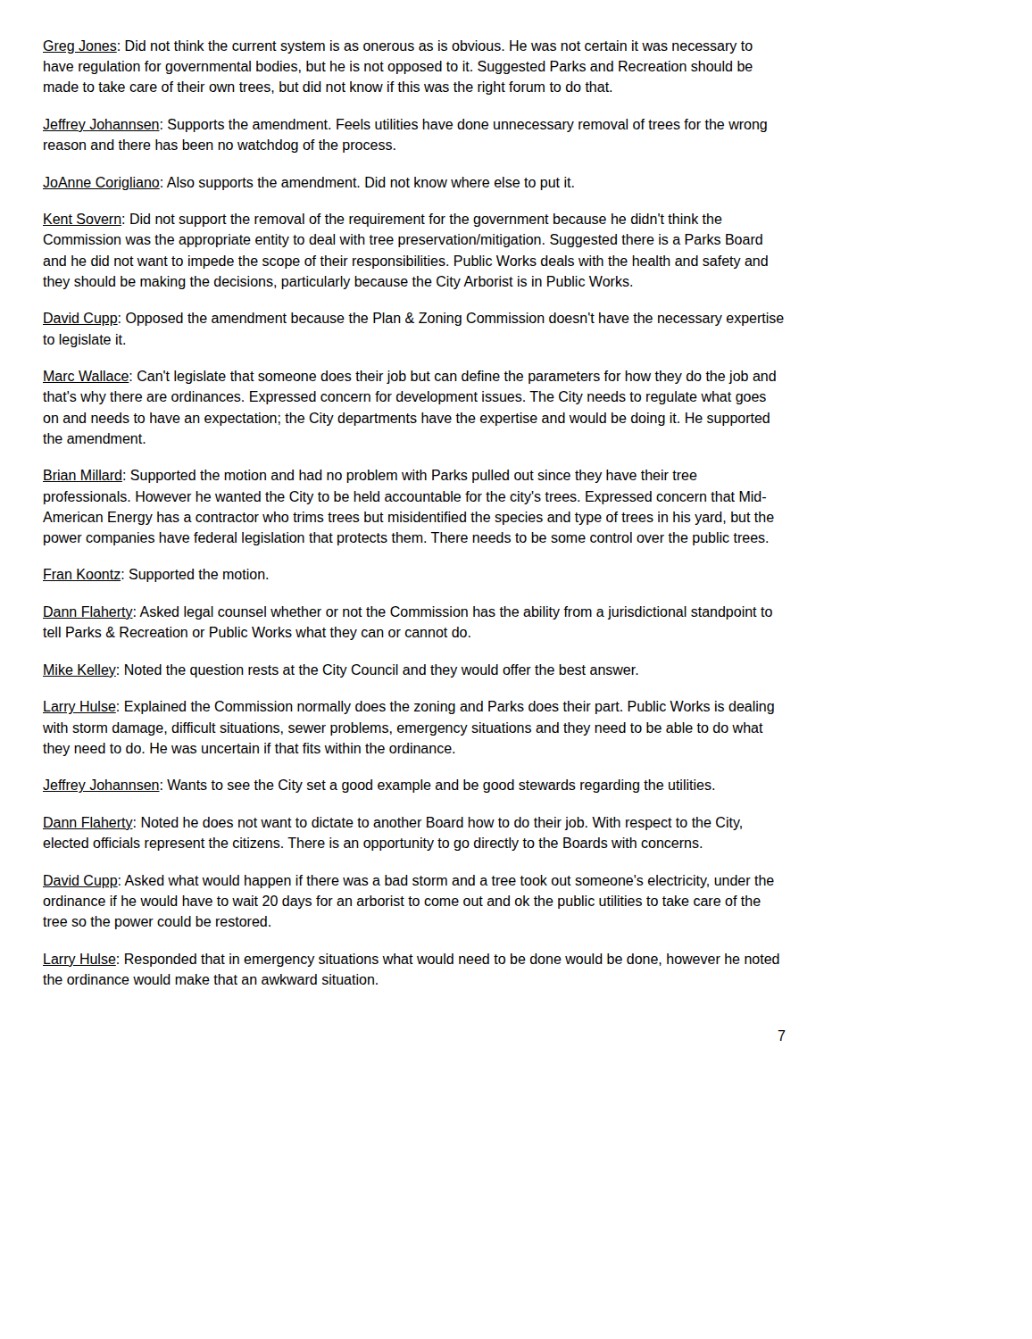Greg Jones: Did not think the current system is as onerous as is obvious. He was not certain it was necessary to have regulation for governmental bodies, but he is not opposed to it. Suggested Parks and Recreation should be made to take care of their own trees, but did not know if this was the right forum to do that.
Jeffrey Johannsen: Supports the amendment. Feels utilities have done unnecessary removal of trees for the wrong reason and there has been no watchdog of the process.
JoAnne Corigliano: Also supports the amendment. Did not know where else to put it.
Kent Sovern: Did not support the removal of the requirement for the government because he didn't think the Commission was the appropriate entity to deal with tree preservation/mitigation. Suggested there is a Parks Board and he did not want to impede the scope of their responsibilities. Public Works deals with the health and safety and they should be making the decisions, particularly because the City Arborist is in Public Works.
David Cupp: Opposed the amendment because the Plan & Zoning Commission doesn't have the necessary expertise to legislate it.
Marc Wallace: Can't legislate that someone does their job but can define the parameters for how they do the job and that's why there are ordinances. Expressed concern for development issues. The City needs to regulate what goes on and needs to have an expectation; the City departments have the expertise and would be doing it. He supported the amendment.
Brian Millard: Supported the motion and had no problem with Parks pulled out since they have their tree professionals. However he wanted the City to be held accountable for the city's trees. Expressed concern that Mid-American Energy has a contractor who trims trees but misidentified the species and type of trees in his yard, but the power companies have federal legislation that protects them. There needs to be some control over the public trees.
Fran Koontz: Supported the motion.
Dann Flaherty: Asked legal counsel whether or not the Commission has the ability from a jurisdictional standpoint to tell Parks & Recreation or Public Works what they can or cannot do.
Mike Kelley: Noted the question rests at the City Council and they would offer the best answer.
Larry Hulse: Explained the Commission normally does the zoning and Parks does their part. Public Works is dealing with storm damage, difficult situations, sewer problems, emergency situations and they need to be able to do what they need to do. He was uncertain if that fits within the ordinance.
Jeffrey Johannsen: Wants to see the City set a good example and be good stewards regarding the utilities.
Dann Flaherty: Noted he does not want to dictate to another Board how to do their job. With respect to the City, elected officials represent the citizens. There is an opportunity to go directly to the Boards with concerns.
David Cupp: Asked what would happen if there was a bad storm and a tree took out someone's electricity, under the ordinance if he would have to wait 20 days for an arborist to come out and ok the public utilities to take care of the tree so the power could be restored.
Larry Hulse: Responded that in emergency situations what would need to be done would be done, however he noted the ordinance would make that an awkward situation.
7